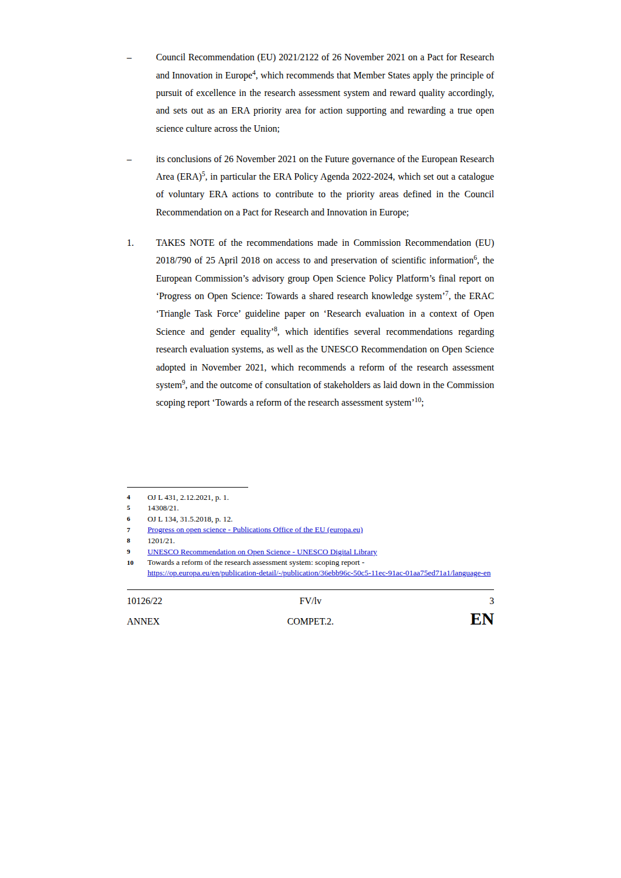–
Council Recommendation (EU) 2021/2122 of 26 November 2021 on a Pact for Research and Innovation in Europe4, which recommends that Member States apply the principle of pursuit of excellence in the research assessment system and reward quality accordingly, and sets out as an ERA priority area for action supporting and rewarding a true open science culture across the Union;
–
its conclusions of 26 November 2021 on the Future governance of the European Research Area (ERA)5, in particular the ERA Policy Agenda 2022-2024, which set out a catalogue of voluntary ERA actions to contribute to the priority areas defined in the Council Recommendation on a Pact for Research and Innovation in Europe;
1.
TAKES NOTE of the recommendations made in Commission Recommendation (EU) 2018/790 of 25 April 2018 on access to and preservation of scientific information6, the European Commission’s advisory group Open Science Policy Platform’s final report on ‘Progress on Open Science: Towards a shared research knowledge system’7, the ERAC ‘Triangle Task Force’ guideline paper on ‘Research evaluation in a context of Open Science and gender equality’8, which identifies several recommendations regarding research evaluation systems, as well as the UNESCO Recommendation on Open Science adopted in November 2021, which recommends a reform of the research assessment system9, and the outcome of consultation of stakeholders as laid down in the Commission scoping report ‘Towards a reform of the research assessment system’10;
4
OJ L 431, 2.12.2021, p. 1.
5
14308/21.
6
OJ L 134, 31.5.2018, p. 12.
7
Progress on open science - Publications Office of the EU (europa.eu)
8
1201/21.
9
UNESCO Recommendation on Open Science - UNESCO Digital Library
10
Towards a reform of the research assessment system: scoping report -
https://op.europa.eu/en/publication-detail/-/publication/36ebb96c-50c5-11ec-91ac-01aa75ed71a1/language-en
10126/22
FV/lv
3
ANNEX
COMPET.2.
EN